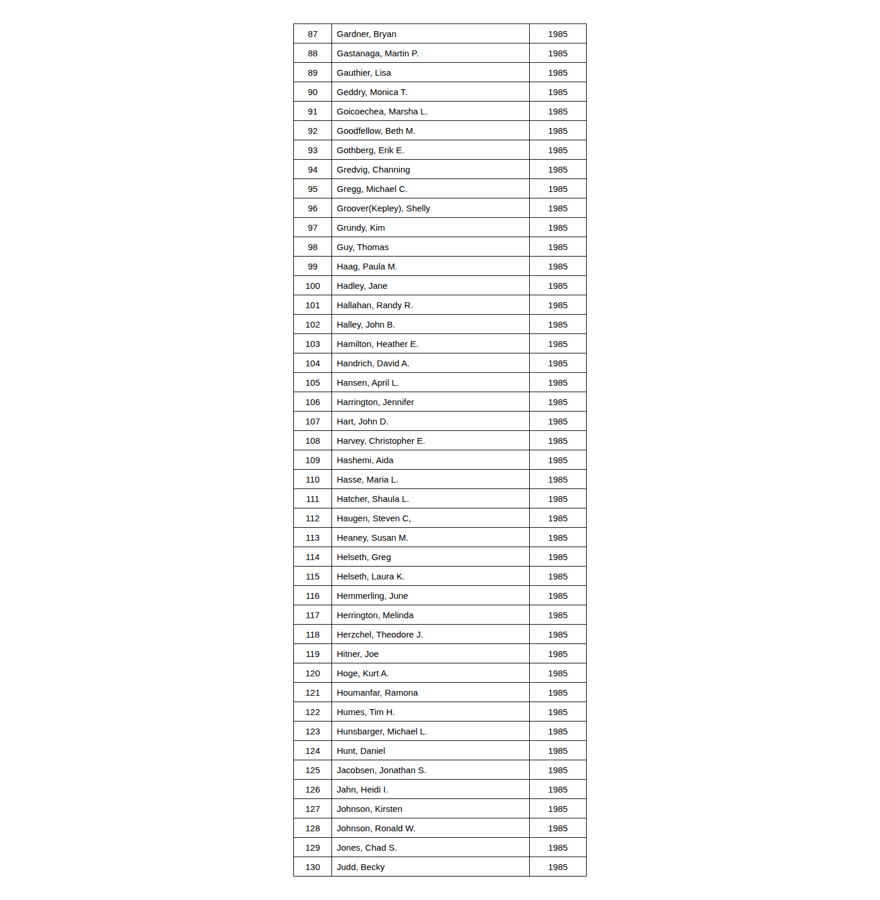| 87 | Gardner, Bryan | 1985 |
| 88 | Gastanaga, Martin P. | 1985 |
| 89 | Gauthier, Lisa | 1985 |
| 90 | Geddry, Monica T. | 1985 |
| 91 | Goicoechea, Marsha L. | 1985 |
| 92 | Goodfellow, Beth M. | 1985 |
| 93 | Gothberg, Erik E. | 1985 |
| 94 | Gredvig, Channing | 1985 |
| 95 | Gregg, Michael C. | 1985 |
| 96 | Groover(Kepley), Shelly | 1985 |
| 97 | Grundy, Kim | 1985 |
| 98 | Guy, Thomas | 1985 |
| 99 | Haag, Paula M. | 1985 |
| 100 | Hadley, Jane | 1985 |
| 101 | Hallahan, Randy R. | 1985 |
| 102 | Halley, John B. | 1985 |
| 103 | Hamilton, Heather E. | 1985 |
| 104 | Handrich, David A. | 1985 |
| 105 | Hansen, April L. | 1985 |
| 106 | Harrington, Jennifer | 1985 |
| 107 | Hart, John D. | 1985 |
| 108 | Harvey, Christopher E. | 1985 |
| 109 | Hashemi, Aida | 1985 |
| 110 | Hasse, Maria L. | 1985 |
| 111 | Hatcher, Shaula L. | 1985 |
| 112 | Haugen, Steven C, | 1985 |
| 113 | Heaney, Susan M. | 1985 |
| 114 | Helseth, Greg | 1985 |
| 115 | Helseth, Laura K. | 1985 |
| 116 | Hemmerling, June | 1985 |
| 117 | Herrington, Melinda | 1985 |
| 118 | Herzchel, Theodore J. | 1985 |
| 119 | Hitner, Joe | 1985 |
| 120 | Hoge, Kurt A. | 1985 |
| 121 | Houmanfar, Ramona | 1985 |
| 122 | Humes, Tim H. | 1985 |
| 123 | Hunsbarger, Michael L. | 1985 |
| 124 | Hunt, Daniel | 1985 |
| 125 | Jacobsen, Jonathan S. | 1985 |
| 126 | Jahn, Heidi I. | 1985 |
| 127 | Johnson, Kirsten | 1985 |
| 128 | Johnson, Ronald W. | 1985 |
| 129 | Jones, Chad S. | 1985 |
| 130 | Judd, Becky | 1985 |